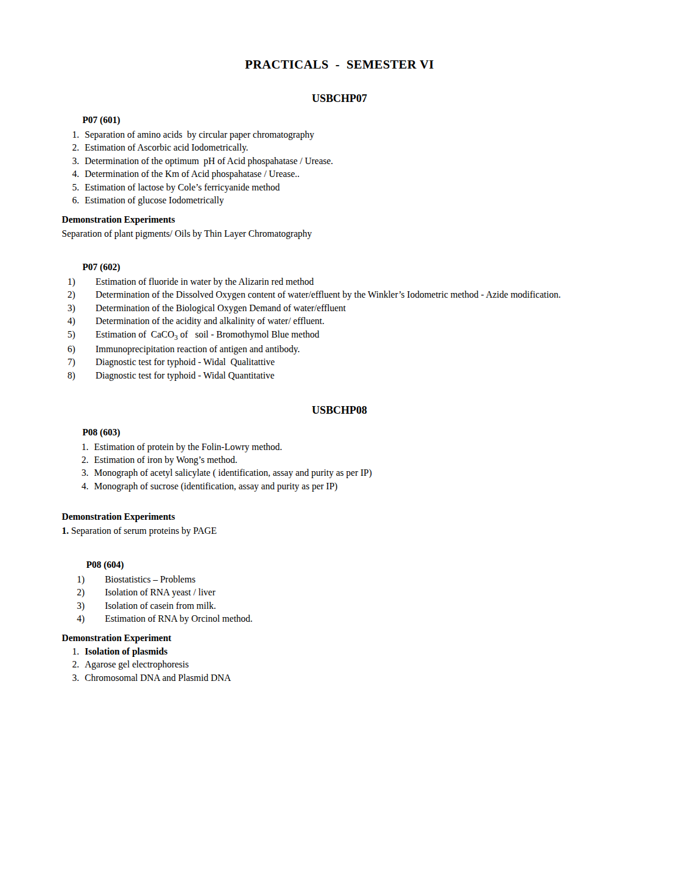PRACTICALS - SEMESTER VI
USBCHP07
P07 (601)
Separation of amino acids by circular paper chromatography
Estimation of Ascorbic acid Iodometrically.
Determination of the optimum pH of Acid phospahatase / Urease.
Determination of the Km of Acid phospahatase / Urease..
Estimation of lactose by Cole’s ferricyanide method
Estimation of glucose Iodometrically
Demonstration Experiments
Separation of plant pigments/ Oils by Thin Layer Chromatography
P07 (602)
Estimation of fluoride in water by the Alizarin red method
Determination of the Dissolved Oxygen content of water/effluent by the Winkler’s Iodometric method - Azide modification.
Determination of the Biological Oxygen Demand of water/effluent
Determination of the acidity and alkalinity of water/ effluent.
Estimation of CaCO3 of soil - Bromothymol Blue method
Immunoprecipitation reaction of antigen and antibody.
Diagnostic test for typhoid - Widal Qualitattive
Diagnostic test for typhoid - Widal Quantitative
USBCHP08
P08 (603)
Estimation of protein by the Folin-Lowry method.
Estimation of iron by Wong’s method.
Monograph of acetyl salicylate ( identification, assay and purity as per IP)
Monograph of sucrose (identification, assay and purity as per IP)
Demonstration Experiments
1. Separation of serum proteins by PAGE
P08 (604)
Biostatistics – Problems
Isolation of RNA yeast / liver
Isolation of casein from milk.
Estimation of RNA by Orcinol method.
Demonstration Experiment
Isolation of plasmids
Agarose gel electrophoresis
Chromosomal DNA and Plasmid DNA